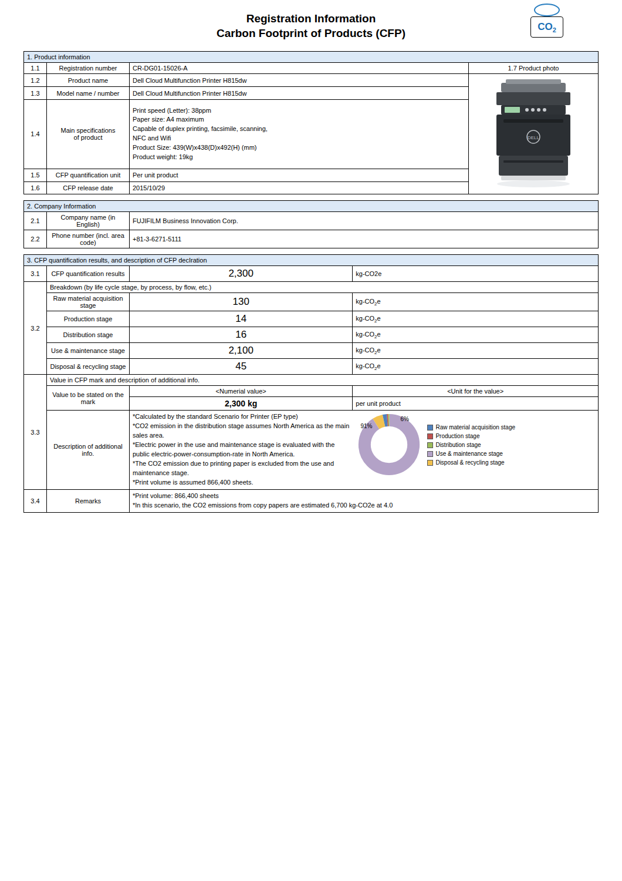Registration Information
Carbon Footprint of Products (CFP)
CO2
| 1. Product information |
| 1.1 | Registration number | CR-DG01-15026-A | 1.7 Product photo |
| 1.2 | Product name | Dell Cloud Multifunction Printer H815dw | DELL |
| 1.3 | Model name / number | Dell Cloud Multifunction Printer H815dw |
| 1.4 | Main specifications of product | Print speed (Letter): 38ppm Paper size: A4 maximum Capable of duplex printing, facsimile, scanning, NFC and Wifi Product Size: 439(W)x438(D)x492(H) (mm) Product weight: 19kg |
| 1.5 | CFP quantification unit | Per unit product |
| 1.6 | CFP release date | 2015/10/29 |
| 2. Company Information |
| 2.1 | Company name (in English) | FUJIFILM Business Innovation Corp. |
| 2.2 | Phone number (incl. area code) | +81-3-6271-5111 |
| 3. CFP quantification results, and description of CFP decIration |
| 3.1 | CFP quantification results | 2,300 | kg-CO2e |
| 3.2 | Breakdown (by life cycle stage, by process, by flow, etc.) |
| Raw material acquisition stage | 130 | kg-CO 2 e |
| Production stage | 14 | kg-CO 2 e |
| Distribution stage | 16 | kg-CO 2 e |
| Use & maintenance stage | 2,100 | kg-CO 2 e |
| Disposal & recycling stage | 45 | kg-CO 2 e |
| 3.3 | Value in CFP mark and description of additional info. |
| Value to be stated on the mark | <Numerial value> | <Unit for the value> |
| 2,300 kg | per unit product |
| Description of additional info. | *Calculated by the standard Scenario for Printer (EP type) *CO2 emission in the distribution stage assumes North America as the main sales area. *Electric power in the use and maintenance stage is evaluated with the public electric-power-consumption-rate in North America. *The CO2 emission due to printing paper is excluded from the use and maintenance stage. *Print volume is assumed 866,400 sheets. 91% 6% Raw material acquisition stage Production stage Distribution stage Use & maintenance stage Disposal & recycling stage |
| 3.4 | Remarks | *Print volume: 866,400 sheets *In this scenario, the CO2 emissions from copy papers are estimated 6,700 kg-CO2e at 4.0 |